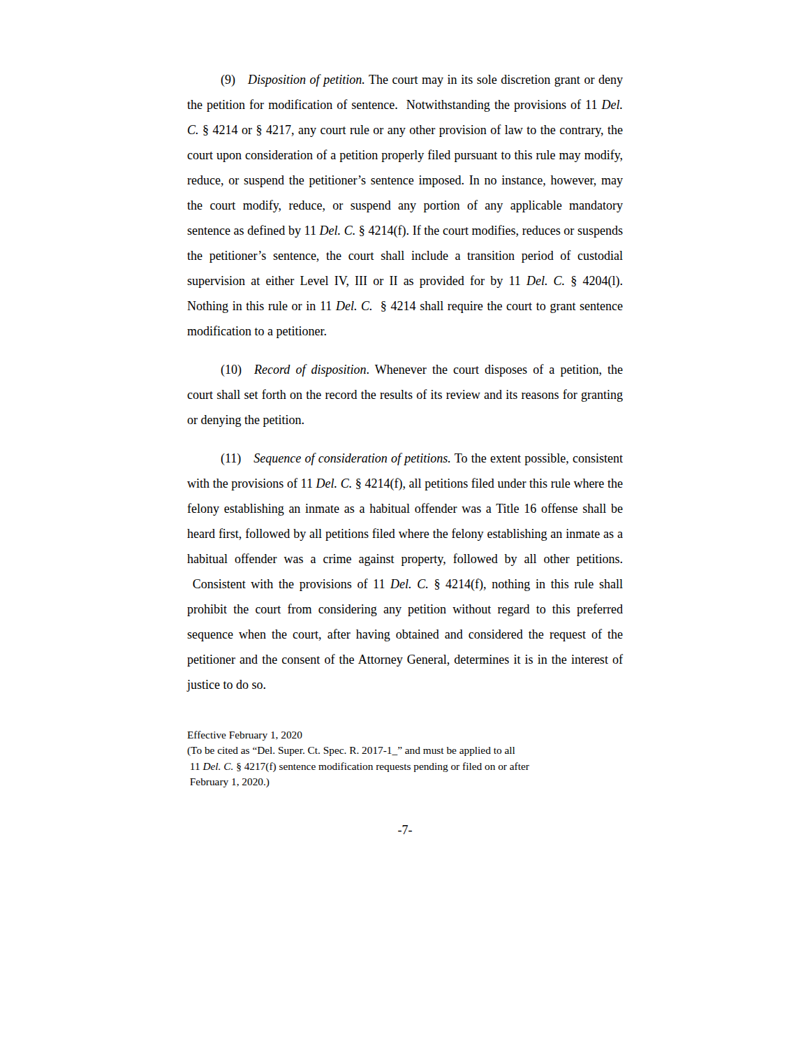(9) Disposition of petition. The court may in its sole discretion grant or deny the petition for modification of sentence. Notwithstanding the provisions of 11 Del. C. § 4214 or § 4217, any court rule or any other provision of law to the contrary, the court upon consideration of a petition properly filed pursuant to this rule may modify, reduce, or suspend the petitioner’s sentence imposed. In no instance, however, may the court modify, reduce, or suspend any portion of any applicable mandatory sentence as defined by 11 Del. C. § 4214(f). If the court modifies, reduces or suspends the petitioner’s sentence, the court shall include a transition period of custodial supervision at either Level IV, III or II as provided for by 11 Del. C. § 4204(l). Nothing in this rule or in 11 Del. C. § 4214 shall require the court to grant sentence modification to a petitioner.
(10) Record of disposition. Whenever the court disposes of a petition, the court shall set forth on the record the results of its review and its reasons for granting or denying the petition.
(11) Sequence of consideration of petitions. To the extent possible, consistent with the provisions of 11 Del. C. § 4214(f), all petitions filed under this rule where the felony establishing an inmate as a habitual offender was a Title 16 offense shall be heard first, followed by all petitions filed where the felony establishing an inmate as a habitual offender was a crime against property, followed by all other petitions. Consistent with the provisions of 11 Del. C. § 4214(f), nothing in this rule shall prohibit the court from considering any petition without regard to this preferred sequence when the court, after having obtained and considered the request of the petitioner and the consent of the Attorney General, determines it is in the interest of justice to do so.
Effective February 1, 2020
(To be cited as “Del. Super. Ct. Spec. R. 2017-1_” and must be applied to all
11 Del. C. § 4217(f) sentence modification requests pending or filed on or after
February 1, 2020.)
-7-